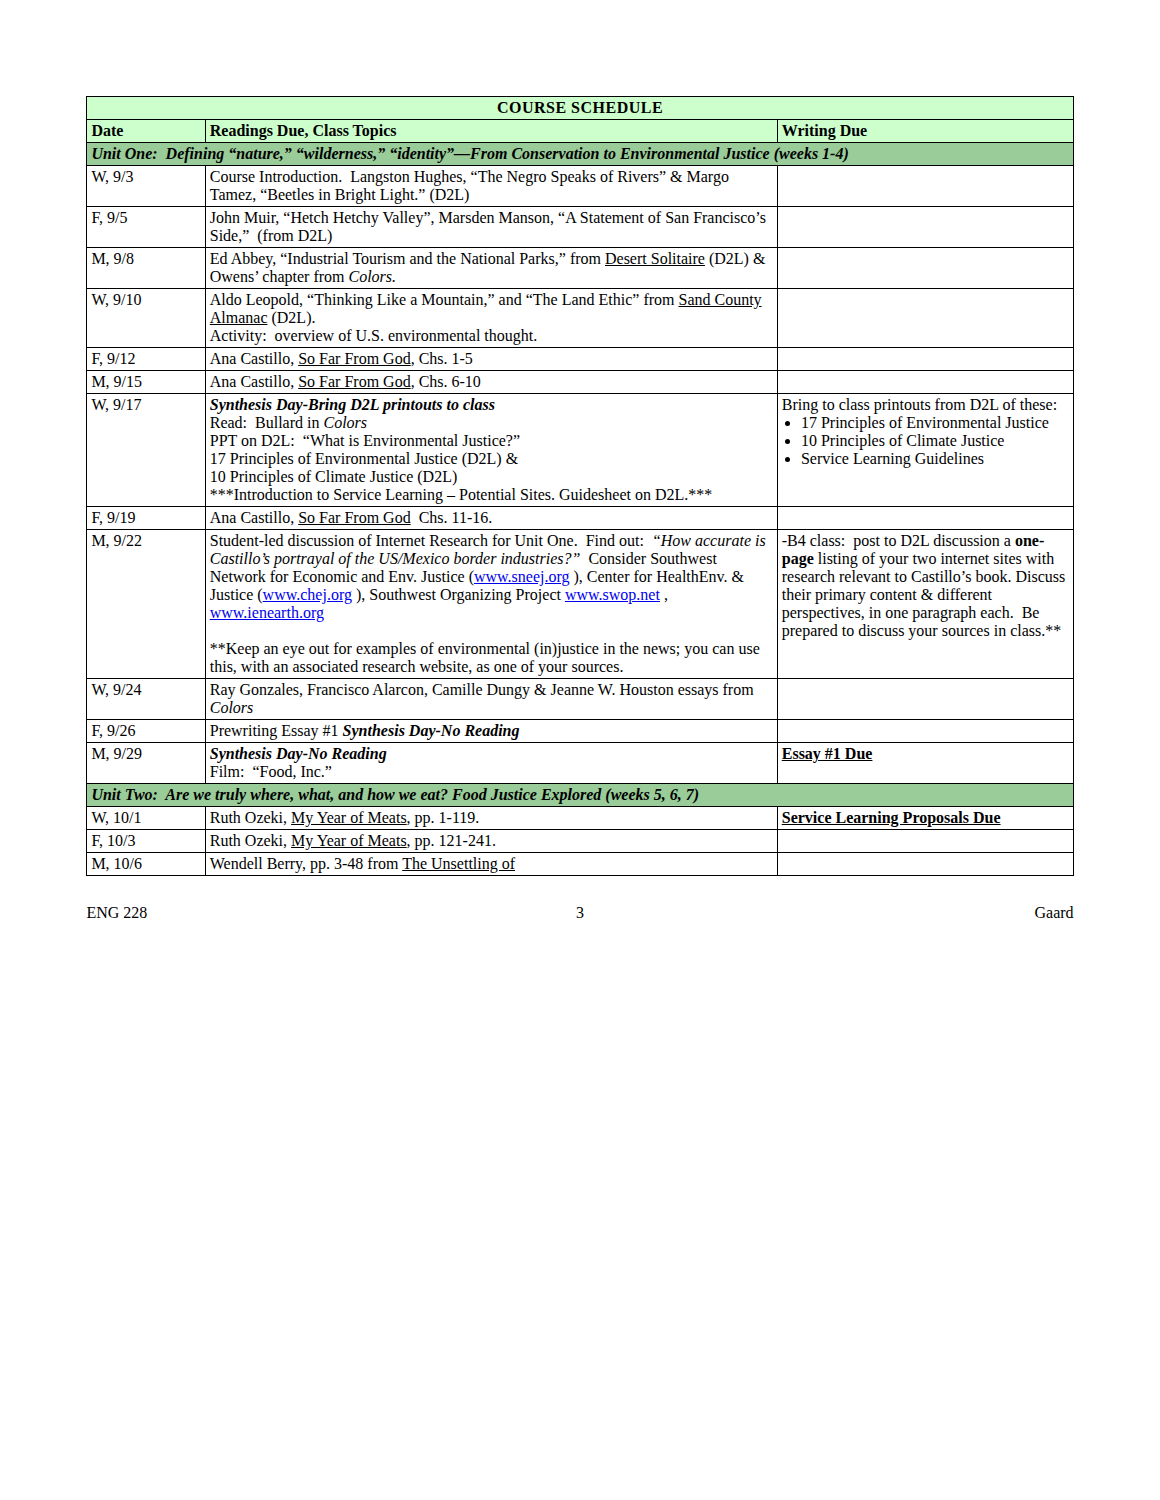| COURSE SCHEDULE |
| Date | Readings Due, Class Topics | Writing Due |
| Unit One: Defining “nature,” “wilderness,” “identity”—From Conservation to Environmental Justice (weeks 1-4) |
| W, 9/3 | Course Introduction. Langston Hughes, “The Negro Speaks of Rivers” & Margo Tamez, “Beetles in Bright Light.” (D2L) | |
| F, 9/5 | John Muir, “Hetch Hetchy Valley”, Marsden Manson, “A Statement of San Francisco’s Side,” (from D2L) | |
| M, 9/8 | Ed Abbey, “Industrial Tourism and the National Parks,” from Desert Solitaire (D2L) & Owens’ chapter from Colors. | |
| W, 9/10 | Aldo Leopold, “Thinking Like a Mountain,” and “The Land Ethic” from Sand County Almanac (D2L). Activity: overview of U.S. environmental thought. | |
| F, 9/12 | Ana Castillo, So Far From God , Chs. 1-5 | |
| M, 9/15 | Ana Castillo, So Far From God , Chs. 6-10 | |
| W, 9/17 | Synthesis Day-Bring D2L printouts to class Read: Bullard in Colors PPT on D2L: “What is Environmental Justice?” 17 Principles of Environmental Justice (D2L) & 10 Principles of Climate Justice (D2L) ***Introduction to Service Learning – Potential Sites. Guidesheet on D2L.*** | Bring to class printouts from D2L of these: 17 Principles of Environmental Justice 10 Principles of Climate Justice Service Learning Guidelines |
| F, 9/19 | Ana Castillo, So Far From God Chs. 11-16. | |
| M, 9/22 | Student-led discussion of Internet Research for Unit One. Find out: “How accurate is Castillo’s portrayal of the US/Mexico border industries?” Consider Southwest Network for Economic and Env. Justice ( www.sneej.org ), Center for HealthEnv. & Justice ( www.chej.org ), Southwest Organizing Project www.swop.net , www.ienearth.org **Keep an eye out for examples of environmental (in)justice in the news; you can use this, with an associated research website, as one of your sources. | -B4 class: post to D2L discussion a one-page listing of your two internet sites with research relevant to Castillo’s book. Discuss their primary content & different perspectives, in one paragraph each. Be prepared to discuss your sources in class.** |
| W, 9/24 | Ray Gonzales, Francisco Alarcon, Camille Dungy & Jeanne W. Houston essays from Colors | |
| F, 9/26 | Prewriting Essay #1 Synthesis Day-No Reading | |
| M, 9/29 | Synthesis Day-No Reading Film: “Food, Inc.” | Essay #1 Due |
| Unit Two: Are we truly where, what, and how we eat? Food Justice Explored (weeks 5, 6, 7) |
| W, 10/1 | Ruth Ozeki, My Year of Meats , pp. 1-119. | Service Learning Proposals Due |
| F, 10/3 | Ruth Ozeki, My Year of Meats , pp. 121-241. | |
| M, 10/6 | Wendell Berry, pp. 3-48 from The Unsettling of | |
ENG 228
3
Gaard